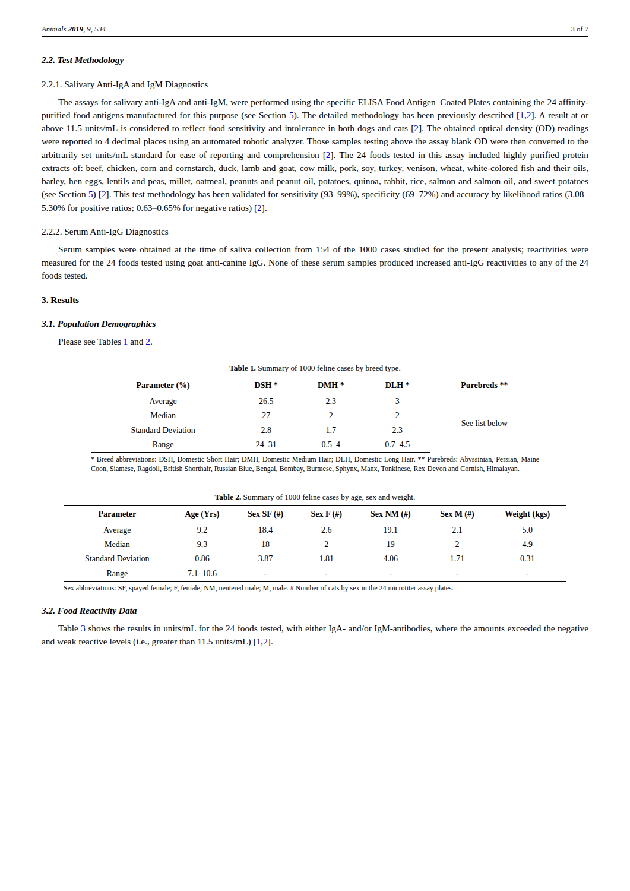Animals 2019, 9, 534
3 of 7
2.2. Test Methodology
2.2.1. Salivary Anti-IgA and IgM Diagnostics
The assays for salivary anti-IgA and anti-IgM, were performed using the specific ELISA Food Antigen–Coated Plates containing the 24 affinity-purified food antigens manufactured for this purpose (see Section 5). The detailed methodology has been previously described [1,2]. A result at or above 11.5 units/mL is considered to reflect food sensitivity and intolerance in both dogs and cats [2]. The obtained optical density (OD) readings were reported to 4 decimal places using an automated robotic analyzer. Those samples testing above the assay blank OD were then converted to the arbitrarily set units/mL standard for ease of reporting and comprehension [2]. The 24 foods tested in this assay included highly purified protein extracts of: beef, chicken, corn and cornstarch, duck, lamb and goat, cow milk, pork, soy, turkey, venison, wheat, white-colored fish and their oils, barley, hen eggs, lentils and peas, millet, oatmeal, peanuts and peanut oil, potatoes, quinoa, rabbit, rice, salmon and salmon oil, and sweet potatoes (see Section 5) [2]. This test methodology has been validated for sensitivity (93–99%), specificity (69–72%) and accuracy by likelihood ratios (3.08–5.30% for positive ratios; 0.63–0.65% for negative ratios) [2].
2.2.2. Serum Anti-IgG Diagnostics
Serum samples were obtained at the time of saliva collection from 154 of the 1000 cases studied for the present analysis; reactivities were measured for the 24 foods tested using goat anti-canine IgG. None of these serum samples produced increased anti-IgG reactivities to any of the 24 foods tested.
3. Results
3.1. Population Demographics
Please see Tables 1 and 2.
Table 1. Summary of 1000 feline cases by breed type.
| Parameter (%) | DSH * | DMH * | DLH * | Purebreds ** |
| --- | --- | --- | --- | --- |
| Average | 26.5 | 2.3 | 3 | See list below |
| Median | 27 | 2 | 2 |
| Standard Deviation | 2.8 | 1.7 | 2.3 |
| Range | 24–31 | 0.5–4 | 0.7–4.5 |
* Breed abbreviations: DSH, Domestic Short Hair; DMH, Domestic Medium Hair; DLH, Domestic Long Hair. ** Purebreds: Abyssinian, Persian, Maine Coon, Siamese, Ragdoll, British Shorthair, Russian Blue, Bengal, Bombay, Burmese, Sphynx, Manx, Tonkinese, Rex-Devon and Cornish, Himalayan.
Table 2. Summary of 1000 feline cases by age, sex and weight.
| Parameter | Age (Yrs) | Sex SF (#) | Sex F (#) | Sex NM (#) | Sex M (#) | Weight (kgs) |
| --- | --- | --- | --- | --- | --- | --- |
| Average | 9.2 | 18.4 | 2.6 | 19.1 | 2.1 | 5.0 |
| Median | 9.3 | 18 | 2 | 19 | 2 | 4.9 |
| Standard Deviation | 0.86 | 3.87 | 1.81 | 4.06 | 1.71 | 0.31 |
| Range | 7.1–10.6 | - | - | - | - | - |
Sex abbreviations: SF, spayed female; F, female; NM, neutered male; M, male. # Number of cats by sex in the 24 microtiter assay plates.
3.2. Food Reactivity Data
Table 3 shows the results in units/mL for the 24 foods tested, with either IgA- and/or IgM-antibodies, where the amounts exceeded the negative and weak reactive levels (i.e., greater than 11.5 units/mL) [1,2].